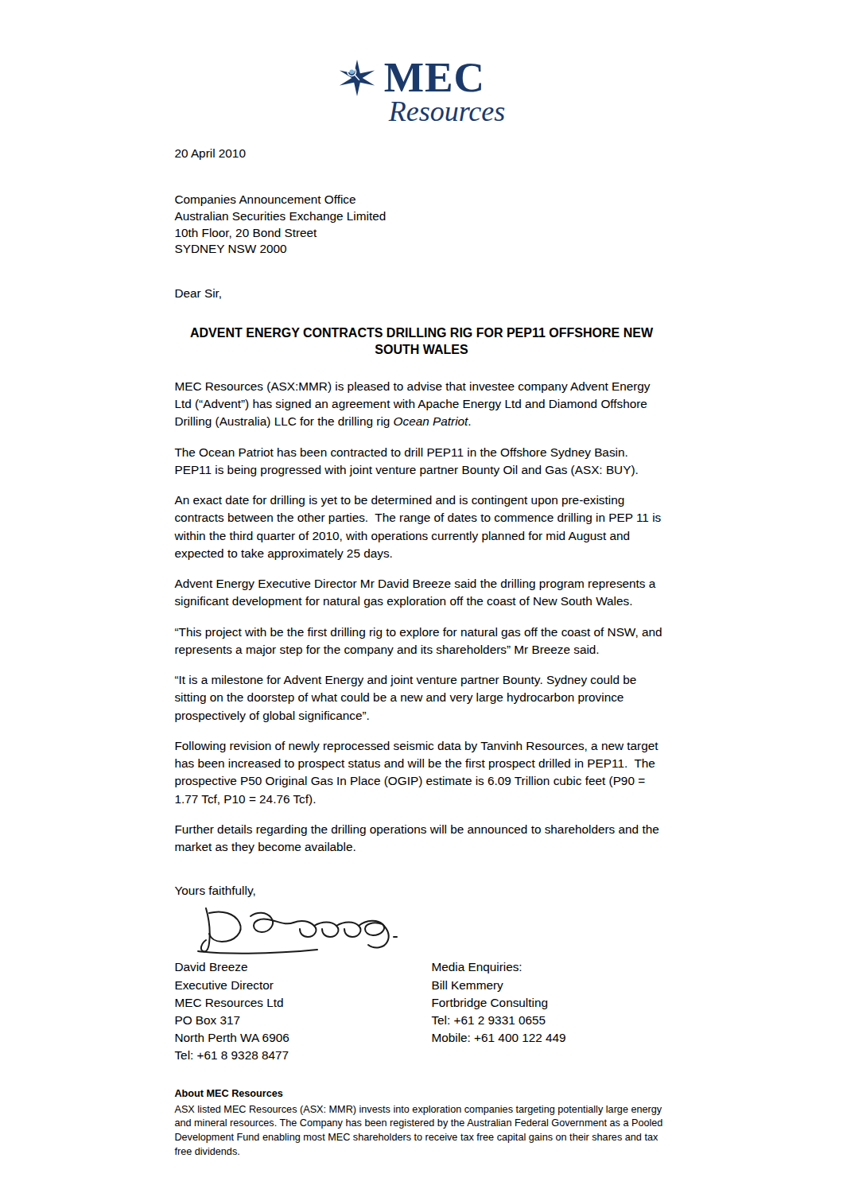MEC
Resources
20 April 2010
Companies Announcement Office
Australian Securities Exchange Limited
10th Floor, 20 Bond Street
SYDNEY NSW 2000
Dear Sir,
Advent Energy Contracts Drilling Rig for PEP11 Offshore New South Wales
MEC Resources (ASX:MMR) is pleased to advise that investee company Advent Energy Ltd (“Advent”) has signed an agreement with Apache Energy Ltd and Diamond Offshore Drilling (Australia) LLC for the drilling rig Ocean Patriot.
The Ocean Patriot has been contracted to drill PEP11 in the Offshore Sydney Basin. PEP11 is being progressed with joint venture partner Bounty Oil and Gas (ASX: BUY).
An exact date for drilling is yet to be determined and is contingent upon pre-existing contracts between the other parties. The range of dates to commence drilling in PEP 11 is within the third quarter of 2010, with operations currently planned for mid August and expected to take approximately 25 days.
Advent Energy Executive Director Mr David Breeze said the drilling program represents a significant development for natural gas exploration off the coast of New South Wales.
“This project with be the first drilling rig to explore for natural gas off the coast of NSW, and represents a major step for the company and its shareholders” Mr Breeze said.
“It is a milestone for Advent Energy and joint venture partner Bounty. Sydney could be sitting on the doorstep of what could be a new and very large hydrocarbon province prospectively of global significance”.
Following revision of newly reprocessed seismic data by Tanvinh Resources, a new target has been increased to prospect status and will be the first prospect drilled in PEP11. The prospective P50 Original Gas In Place (OGIP) estimate is 6.09 Trillion cubic feet (P90 = 1.77 Tcf, P10 = 24.76 Tcf).
Further details regarding the drilling operations will be announced to shareholders and the market as they become available.
Yours faithfully,
| David Breeze | Media Enquiries: |
| Executive Director | Bill Kemmery |
| MEC Resources Ltd | Fortbridge Consulting |
| PO Box 317 | Tel: +61 2 9331 0655 |
| North Perth WA 6906 | Mobile: +61 400 122 449 |
| Tel: +61 8 9328 8477 | |
About MEC Resources
ASX listed MEC Resources (ASX: MMR) invests into exploration companies targeting potentially large energy and mineral resources. The Company has been registered by the Australian Federal Government as a Pooled Development Fund enabling most MEC shareholders to receive tax free capital gains on their shares and tax free dividends.